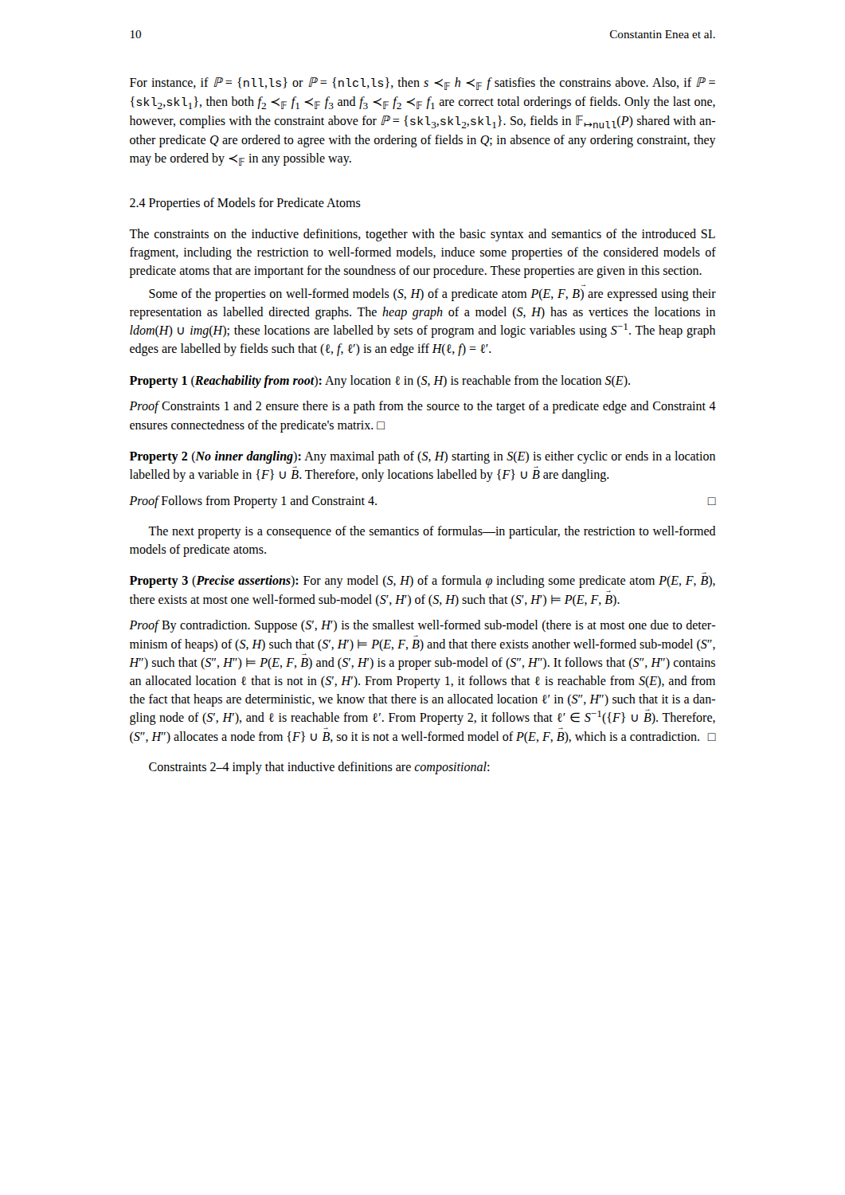10 Constantin Enea et al.
For instance, if ℙ = {nll,ls} or ℙ = {nlcl,ls}, then s ≺𝔽 h ≺𝔽 f satisfies the constrains above. Also, if ℙ = {skl2,skl1}, then both f2 ≺𝔽 f1 ≺𝔽 f3 and f3 ≺𝔽 f2 ≺𝔽 f1 are correct total orderings of fields. Only the last one, however, complies with the constraint above for ℙ = {skl3,skl2,skl1}. So, fields in 𝔽↦null(P) shared with another predicate Q are ordered to agree with the ordering of fields in Q; in absence of any ordering constraint, they may be ordered by ≺𝔽 in any possible way.
2.4 Properties of Models for Predicate Atoms
The constraints on the inductive definitions, together with the basic syntax and semantics of the introduced SL fragment, including the restriction to well-formed models, induce some properties of the considered models of predicate atoms that are important for the soundness of our procedure. These properties are given in this section.
Some of the properties on well-formed models (S, H) of a predicate atom P(E, F, B) are expressed using their representation as labelled directed graphs. The heap graph of a model (S, H) has as vertices the locations in ldom(H) ∪ img(H); these locations are labelled by sets of program and logic variables using S−1. The heap graph edges are labelled by fields such that (ℓ, f, ℓ′) is an edge iff H(ℓ, f) = ℓ′.
Property 1 (Reachability from root): Any location ℓ in (S, H) is reachable from the location S(E).
Proof Constraints 1 and 2 ensure there is a path from the source to the target of a predicate edge and Constraint 4 ensures connectedness of the predicate's matrix. □
Property 2 (No inner dangling): Any maximal path of (S, H) starting in S(E) is either cyclic or ends in a location labelled by a variable in {F} ∪ B. Therefore, only locations labelled by {F} ∪ B are dangling.
Proof Follows from Property 1 and Constraint 4. □
The next property is a consequence of the semantics of formulas—in particular, the restriction to well-formed models of predicate atoms.
Property 3 (Precise assertions): For any model (S, H) of a formula φ including some predicate atom P(E, F, B), there exists at most one well-formed sub-model (S′, H′) of (S, H) such that (S′, H′) ⊨ P(E, F, B).
Proof By contradiction. Suppose (S′, H′) is the smallest well-formed sub-model (there is at most one due to determinism of heaps) of (S, H) such that (S′, H′) ⊨ P(E, F, B) and that there exists another well-formed sub-model (S″, H″) such that (S″, H″) ⊨ P(E, F, B) and (S′, H′) is a proper sub-model of (S″, H″). It follows that (S″, H″) contains an allocated location ℓ that is not in (S′, H′). From Property 1, it follows that ℓ is reachable from S(E), and from the fact that heaps are deterministic, we know that there is an allocated location ℓ′ in (S″, H″) such that it is a dangling node of (S′, H′), and ℓ is reachable from ℓ′. From Property 2, it follows that ℓ′ ∈ S−1({F} ∪ B). Therefore, (S″, H″) allocates a node from {F} ∪ B, so it is not a well-formed model of P(E, F, B), which is a contradiction. □
Constraints 2–4 imply that inductive definitions are compositional: